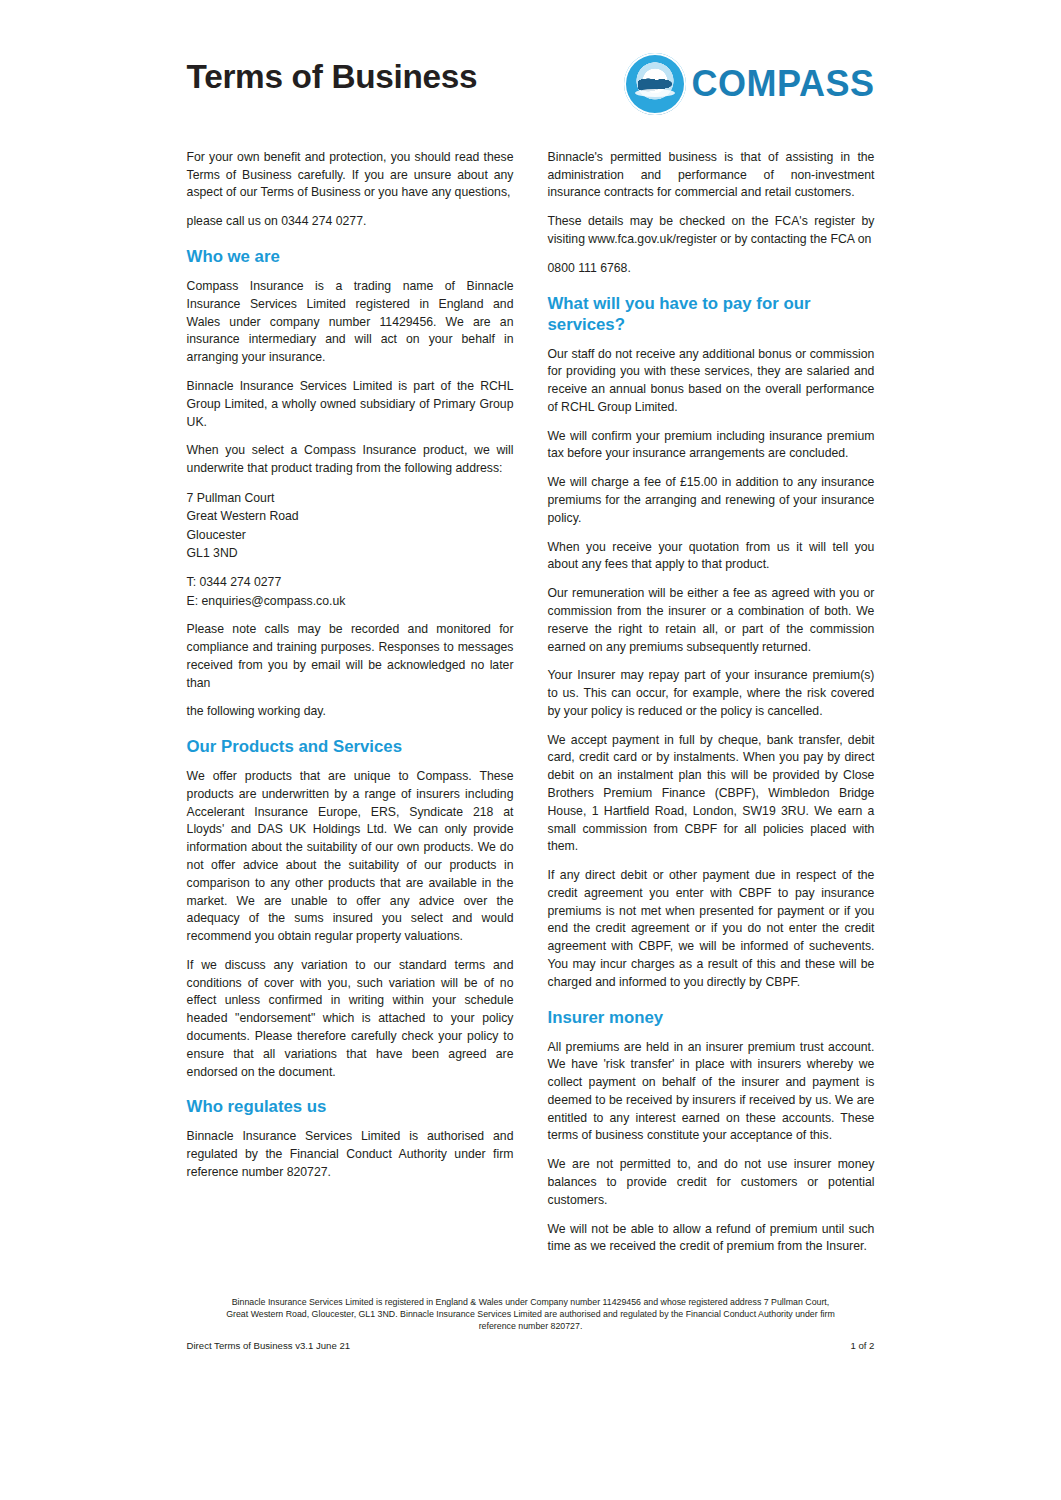Terms of Business
COMPASS
For your own benefit and protection, you should read these Terms of Business carefully. If you are unsure about any aspect of our Terms of Business or you have any questions,
please call us on 0344 274 0277.
Who we are
Compass Insurance is a trading name of Binnacle Insurance Services Limited registered in England and Wales under company number 11429456. We are an insurance intermediary and will act on your behalf in arranging your insurance.
Binnacle Insurance Services Limited is part of the RCHL Group Limited, a wholly owned subsidiary of Primary Group UK.
When you select a Compass Insurance product, we will underwrite that product trading from the following address:
7 Pullman Court
Great Western Road
Gloucester
GL1 3ND
T: 0344 274 0277
E: enquiries@compass.co.uk
Please note calls may be recorded and monitored for compliance and training purposes. Responses to messages received from you by email will be acknowledged no later than
the following working day.
Our Products and Services
We offer products that are unique to Compass. These products are underwritten by a range of insurers including Accelerant Insurance Europe, ERS, Syndicate 218 at Lloyds' and DAS UK Holdings Ltd. We can only provide information about the suitability of our own products. We do not offer advice about the suitability of our products in comparison to any other products that are available in the market. We are unable to offer any advice over the adequacy of the sums insured you select and would recommend you obtain regular property valuations.
If we discuss any variation to our standard terms and conditions of cover with you, such variation will be of no effect unless confirmed in writing within your schedule headed "endorsement" which is attached to your policy documents. Please therefore carefully check your policy to ensure that all variations that have been agreed are endorsed on the document.
Who regulates us
Binnacle Insurance Services Limited is authorised and regulated by the Financial Conduct Authority under firm reference number 820727.
Binnacle's permitted business is that of assisting in the administration and performance of non-investment insurance contracts for commercial and retail customers.
These details may be checked on the FCA's register by visiting www.fca.gov.uk/register or by contacting the FCA on
0800 111 6768.
What will you have to pay for our services?
Our staff do not receive any additional bonus or commission for providing you with these services, they are salaried and receive an annual bonus based on the overall performance of RCHL Group Limited.
We will confirm your premium including insurance premium tax before your insurance arrangements are concluded.
We will charge a fee of £15.00 in addition to any insurance premiums for the arranging and renewing of your insurance policy.
When you receive your quotation from us it will tell you about any fees that apply to that product.
Our remuneration will be either a fee as agreed with you or commission from the insurer or a combination of both. We reserve the right to retain all, or part of the commission earned on any premiums subsequently returned.
Your Insurer may repay part of your insurance premium(s) to us. This can occur, for example, where the risk covered by your policy is reduced or the policy is cancelled.
We accept payment in full by cheque, bank transfer, debit card, credit card or by instalments. When you pay by direct debit on an instalment plan this will be provided by Close Brothers Premium Finance (CBPF), Wimbledon Bridge House, 1 Hartfield Road, London, SW19 3RU. We earn a small commission from CBPF for all policies placed with them.
If any direct debit or other payment due in respect of the credit agreement you enter with CBPF to pay insurance premiums is not met when presented for payment or if you end the credit agreement or if you do not enter the credit agreement with CBPF, we will be informed of suchevents. You may incur charges as a result of this and these will be charged and informed to you directly by CBPF.
Insurer money
All premiums are held in an insurer premium trust account. We have 'risk transfer' in place with insurers whereby we collect payment on behalf of the insurer and payment is deemed to be received by insurers if received by us. We are entitled to any interest earned on these accounts. These terms of business constitute your acceptance of this.
We are not permitted to, and do not use insurer money balances to provide credit for customers or potential customers.
We will not be able to allow a refund of premium until such time as we received the credit of premium from the Insurer.
Binnacle Insurance Services Limited is registered in England & Wales under Company number 11429456 and whose registered address 7 Pullman Court,
Great Western Road, Gloucester, GL1 3ND. Binnacle Insurance Services Limited are authorised and regulated by the Financial Conduct Authority under firm
reference number 820727.
Direct Terms of Business v3.1 June 21 1 of 2